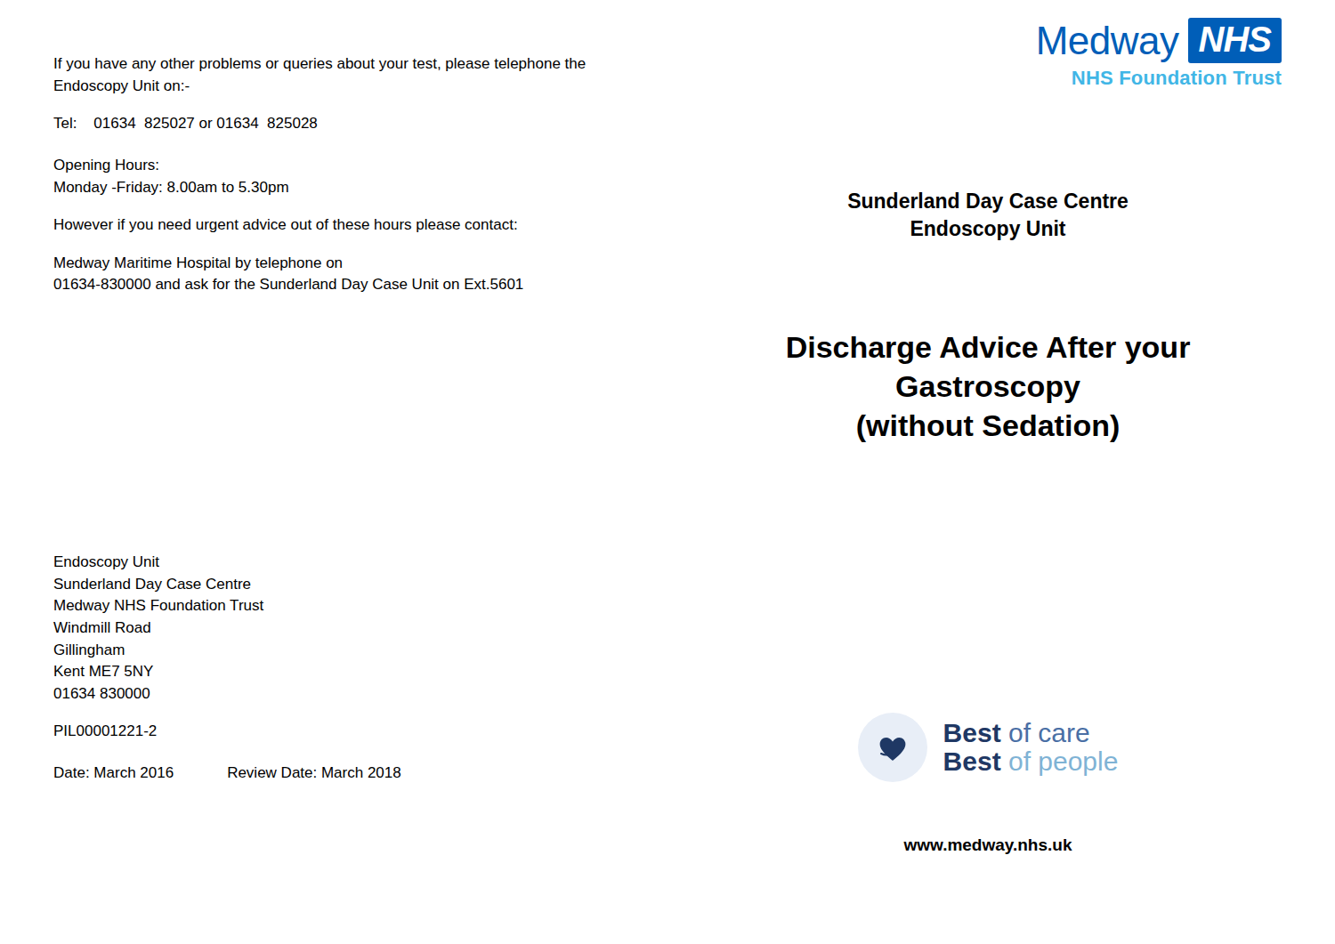If you have any other problems or queries about your test, please telephone the Endoscopy Unit on:-
Tel: 01634 825027 or 01634 825028
Opening Hours:
Monday -Friday: 8.00am to 5.30pm
However if you need urgent advice out of these hours please contact:
Medway Maritime Hospital by telephone on
01634-830000 and ask for the Sunderland Day Case Unit on Ext.5601
Endoscopy Unit
Sunderland Day Case Centre
Medway NHS Foundation Trust
Windmill Road
Gillingham
Kent ME7 5NY
01634 830000
PIL00001221-2
Date: March 2016 Review Date: March 2018
Medway NHS
NHS Foundation Trust
Sunderland Day Case Centre
Endoscopy Unit
Discharge Advice After your
Gastroscopy
(without Sedation)
Best of care
Best of people
www.medway.nhs.uk